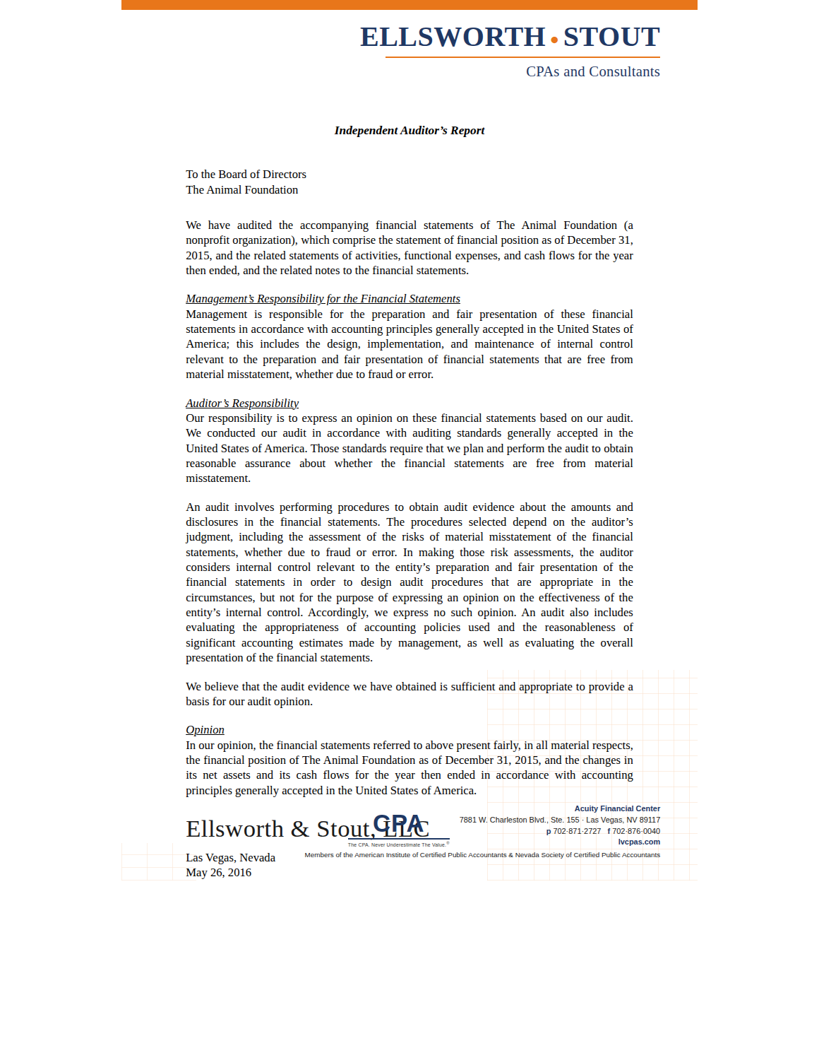ELLSWORTH•STOUT
CPAs and Consultants
Independent Auditor’s Report
To the Board of Directors
The Animal Foundation
We have audited the accompanying financial statements of The Animal Foundation (a nonprofit organization), which comprise the statement of financial position as of December 31, 2015, and the related statements of activities, functional expenses, and cash flows for the year then ended, and the related notes to the financial statements.
Management’s Responsibility for the Financial Statements
Management is responsible for the preparation and fair presentation of these financial statements in accordance with accounting principles generally accepted in the United States of America; this includes the design, implementation, and maintenance of internal control relevant to the preparation and fair presentation of financial statements that are free from material misstatement, whether due to fraud or error.
Auditor’s Responsibility
Our responsibility is to express an opinion on these financial statements based on our audit. We conducted our audit in accordance with auditing standards generally accepted in the United States of America. Those standards require that we plan and perform the audit to obtain reasonable assurance about whether the financial statements are free from material misstatement.
An audit involves performing procedures to obtain audit evidence about the amounts and disclosures in the financial statements. The procedures selected depend on the auditor’s judgment, including the assessment of the risks of material misstatement of the financial statements, whether due to fraud or error. In making those risk assessments, the auditor considers internal control relevant to the entity’s preparation and fair presentation of the financial statements in order to design audit procedures that are appropriate in the circumstances, but not for the purpose of expressing an opinion on the effectiveness of the entity’s internal control. Accordingly, we express no such opinion. An audit also includes evaluating the appropriateness of accounting policies used and the reasonableness of significant accounting estimates made by management, as well as evaluating the overall presentation of the financial statements.
We believe that the audit evidence we have obtained is sufficient and appropriate to provide a basis for our audit opinion.
Opinion
In our opinion, the financial statements referred to above present fairly, in all material respects, the financial position of The Animal Foundation as of December 31, 2015, and the changes in its net assets and its cash flows for the year then ended in accordance with accounting principles generally accepted in the United States of America.
Ellsworth & Stout, LLC
Las Vegas, Nevada
May 26, 2016
CPA
The CPA. Never Underestimate The Value.®
Acuity Financial Center
7881 W. Charleston Blvd., Ste. 155 · Las Vegas, NV 89117
p 702·871·2727 f 702·876·0040
lvcpas.com
Members of the American Institute of Certified Public Accountants & Nevada Society of Certified Public Accountants